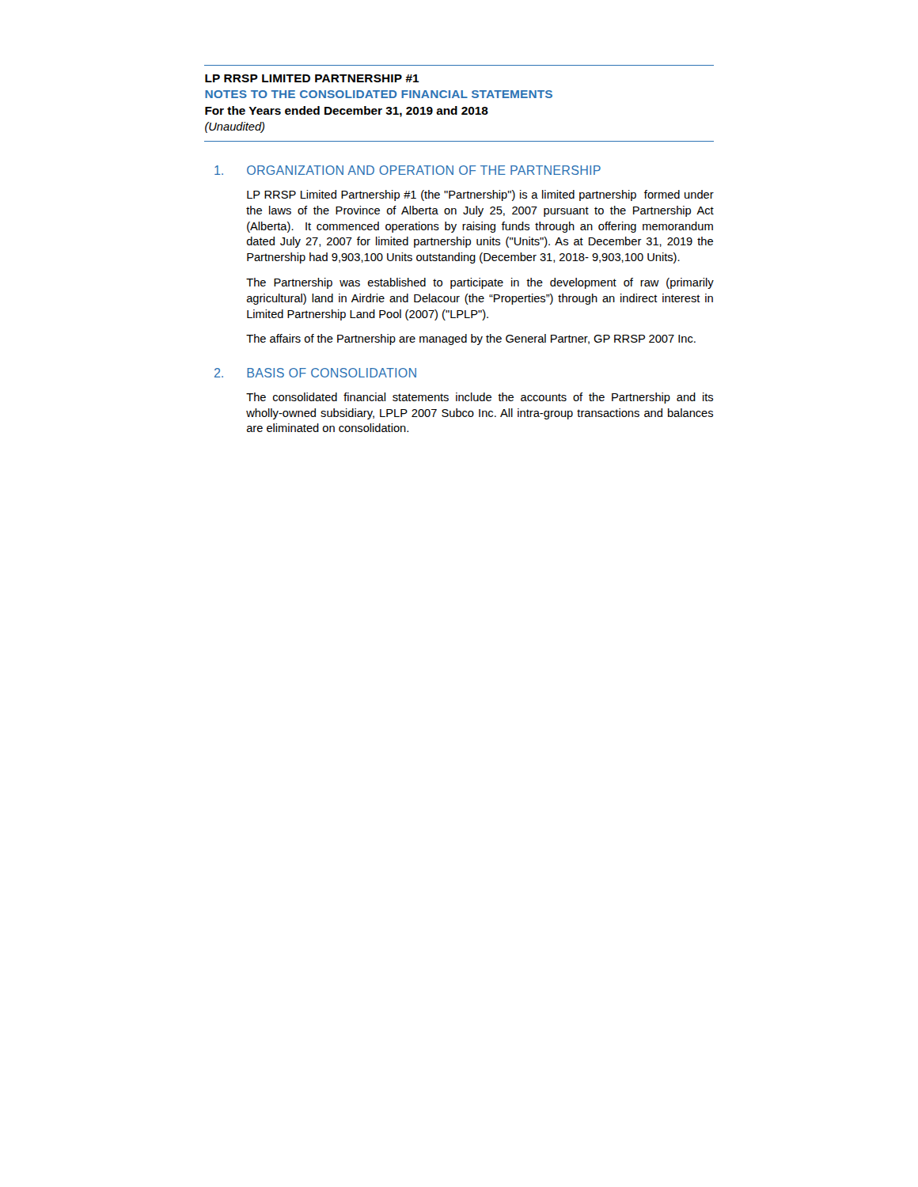LP RRSP LIMITED PARTNERSHIP #1
NOTES TO THE CONSOLIDATED FINANCIAL STATEMENTS
For the Years ended December 31, 2019 and 2018
(Unaudited)
ORGANIZATION AND OPERATION OF THE PARTNERSHIP
LP RRSP Limited Partnership #1 (the "Partnership") is a limited partnership formed under the laws of the Province of Alberta on July 25, 2007 pursuant to the Partnership Act (Alberta). It commenced operations by raising funds through an offering memorandum dated July 27, 2007 for limited partnership units ("Units"). As at December 31, 2019 the Partnership had 9,903,100 Units outstanding (December 31, 2018- 9,903,100 Units).
The Partnership was established to participate in the development of raw (primarily agricultural) land in Airdrie and Delacour (the “Properties”) through an indirect interest in Limited Partnership Land Pool (2007) ("LPLP").
The affairs of the Partnership are managed by the General Partner, GP RRSP 2007 Inc.
BASIS OF CONSOLIDATION
The consolidated financial statements include the accounts of the Partnership and its wholly-owned subsidiary, LPLP 2007 Subco Inc. All intra-group transactions and balances are eliminated on consolidation.